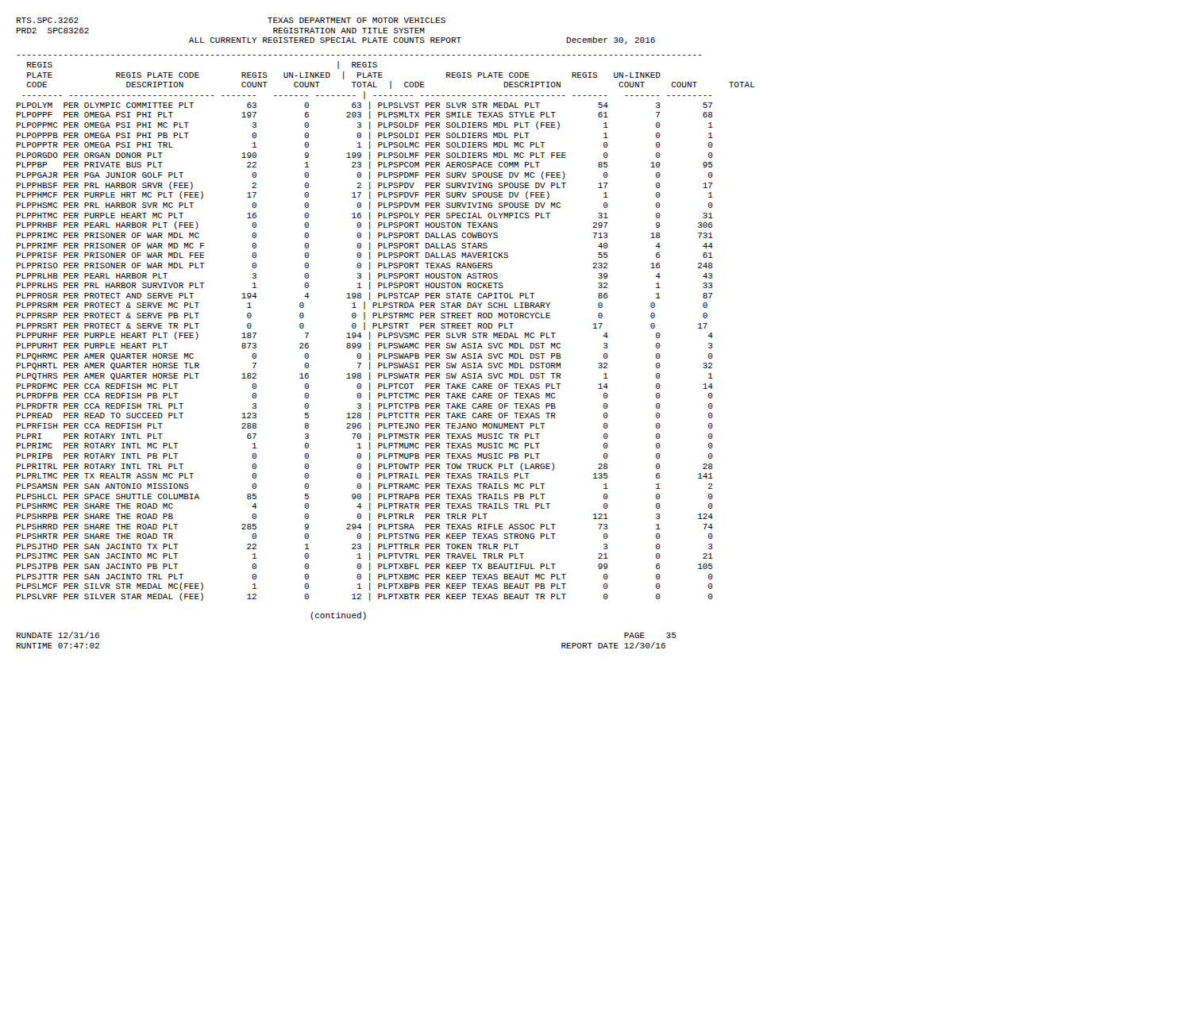RTS.SPC.3262                                    TEXAS DEPARTMENT OF MOTOR VEHICLES
PRD2  SPC83262                                   REGISTRATION AND TITLE SYSTEM
                                 ALL CURRENTLY REGISTERED SPECIAL PLATE COUNTS REPORT                    December 30, 2016
-----------------------------------------------------------------------------------------------------------------------------------
  REGIS                                                      |  REGIS
  PLATE            REGIS PLATE CODE        REGIS   UN-LINKED  |  PLATE            REGIS PLATE CODE        REGIS   UN-LINKED
  CODE               DESCRIPTION           COUNT     COUNT      TOTAL  |  CODE               DESCRIPTION           COUNT     COUNT      TOTAL
 -------- ---------------------------- -------   ------- -------- | -------- ---------------------------- -------   ------- ---------
PLPOLYM  PER OLYMPIC COMMITTEE PLT          63         0        63 | PLPSLVST PER SLVR STR MEDAL PLT           54         3        57
PLPOPPF  PER OMEGA PSI PHI PLT             197         6       203 | PLPSMLTX PER SMILE TEXAS STYLE PLT        61         7        68
PLPOPPMC PER OMEGA PSI PHI MC PLT            3         0         3 | PLPSOLDF PER SOLDIERS MDL PLT (FEE)        1         0         1
PLPOPPPB PER OMEGA PSI PHI PB PLT            0         0         0 | PLPSOLDI PER SOLDIERS MDL PLT              1         0         1
PLPOPPTR PER OMEGA PSI PHI TRL               1         0         1 | PLPSOLMC PER SOLDIERS MDL MC PLT           0         0         0
PLPORGDO PER ORGAN DONOR PLT               190         9       199 | PLPSOLMF PER SOLDIERS MDL MC PLT FEE       0         0         0
PLPPBP   PER PRIVATE BUS PLT                22         1        23 | PLPSPCOM PER AEROSPACE COMM PLT           85        10        95
PLPPGAJR PER PGA JUNIOR GOLF PLT             0         0         0 | PLPSPDMF PER SURV SPOUSE DV MC (FEE)       0         0         0
PLPPHBSF PER PRL HARBOR SRVR (FEE)           2         0         2 | PLPSPDV  PER SURVIVING SPOUSE DV PLT      17         0        17
PLPPHMCF PER PURPLE HRT MC PLT (FEE)        17         0        17 | PLPSPDVF PER SURV SPOUSE DV (FEE)          1         0         1
PLPPHSMC PER PRL HARBOR SVR MC PLT           0         0         0 | PLPSPDVM PER SURVIVING SPOUSE DV MC        0         0         0
PLPPHTMC PER PURPLE HEART MC PLT            16         0        16 | PLPSPOLY PER SPECIAL OLYMPICS PLT         31         0        31
PLPPRHBF PER PEARL HARBOR PLT (FEE)          0         0         0 | PLPSPORT HOUSTON TEXANS                  297         9       306
PLPPRIMC PER PRISONER OF WAR MDL MC          0         0         0 | PLPSPORT DALLAS COWBOYS                  713        18       731
PLPPRIMF PER PRISONER OF WAR MD MC F         0         0         0 | PLPSPORT DALLAS STARS                     40         4        44
PLPPRISF PER PRISONER OF WAR MDL FEE         0         0         0 | PLPSPORT DALLAS MAVERICKS                 55         6        61
PLPPRISO PER PRISONER OF WAR MDL PLT         0         0         0 | PLPSPORT TEXAS RANGERS                   232        16       248
PLPPRLHB PER PEARL HARBOR PLT                3         0         3 | PLPSPORT HOUSTON ASTROS                   39         4        43
PLPPRLHS PER PRL HARBOR SURVIVOR PLT         1         0         1 | PLPSPORT HOUSTON ROCKETS                  32         1        33
PLPPROSR PER PROTECT AND SERVE PLT         194         4       198 | PLPSTCAP PER STATE CAPITOL PLT            86         1        87
PLPPRSRM PER PROTECT & SERVE MC PLT         1         0         1 | PLPSTRDA PER STAR DAY SCHL LIBRARY         0         0         0
PLPPRSRP PER PROTECT & SERVE PB PLT         0         0         0 | PLPSTRMC PER STREET ROD MOTORCYCLE         0         0         0
PLPPRSRT PER PROTECT & SERVE TR PLT         0         0         0 | PLPSTRT  PER STREET ROD PLT               17         0        17
PLPPURHF PER PURPLE HEART PLT (FEE)        187         7       194 | PLPSVSMC PER SLVR STR MEDAL MC PLT         4         0         4
PLPPURHT PER PURPLE HEART PLT              873        26       899 | PLPSWAMC PER SW ASIA SVC MDL DST MC        3         0         3
PLPQHRMC PER AMER QUARTER HORSE MC           0         0         0 | PLPSWAPB PER SW ASIA SVC MDL DST PB        0         0         0
PLPQHRTL PER AMER QUARTER HORSE TLR          7         0         7 | PLPSWASI PER SW ASIA SVC MDL DSTORM       32         0        32
PLPQTHRS PER AMER QUARTER HORSE PLT        182        16       198 | PLPSWATR PER SW ASIA SVC MDL DST TR        1         0         1
PLPRDFMC PER CCA REDFISH MC PLT              0         0         0 | PLPTCOT  PER TAKE CARE OF TEXAS PLT       14         0        14
PLPRDFPB PER CCA REDFISH PB PLT              0         0         0 | PLPTCTMC PER TAKE CARE OF TEXAS MC         0         0         0
PLPRDFTR PER CCA REDFISH TRL PLT             3         0         3 | PLPTCTPB PER TAKE CARE OF TEXAS PB         0         0         0
PLPREAD  PER READ TO SUCCEED PLT           123         5       128 | PLPTCTTR PER TAKE CARE OF TEXAS TR         0         0         0
PLPRFISH PER CCA REDFISH PLT               288         8       296 | PLPTEJNO PER TEJANO MONUMENT PLT           0         0         0
PLPRI    PER ROTARY INTL PLT                67         3        70 | PLPTMSTR PER TEXAS MUSIC TR PLT            0         0         0
PLPRIMC  PER ROTARY INTL MC PLT              1         0         1 | PLPTMUMC PER TEXAS MUSIC MC PLT            0         0         0
PLPRIPB  PER ROTARY INTL PB PLT              0         0         0 | PLPTMUPB PER TEXAS MUSIC PB PLT            0         0         0
PLPRITRL PER ROTARY INTL TRL PLT             0         0         0 | PLPTOWTP PER TOW TRUCK PLT (LARGE)        28         0        28
PLPRLTMC PER TX REALTR ASSN MC PLT           0         0         0 | PLPTRAIL PER TEXAS TRAILS PLT            135         6       141
PLPSAMSN PER SAN ANTONIO MISSIONS            0         0         0 | PLPTRAMC PER TEXAS TRAILS MC PLT           1         1         2
PLPSHLCL PER SPACE SHUTTLE COLUMBIA         85         5        90 | PLPTRAPB PER TEXAS TRAILS PB PLT           0         0         0
PLPSHRMC PER SHARE THE ROAD MC               4         0         4 | PLPTRATR PER TEXAS TRAILS TRL PLT          0         0         0
PLPSHRPB PER SHARE THE ROAD PB               0         0         0 | PLPTRLR  PER TRLR PLT                    121         3       124
PLPSHRRD PER SHARE THE ROAD PLT            285         9       294 | PLPTSRA  PER TEXAS RIFLE ASSOC PLT        73         1        74
PLPSHRTR PER SHARE THE ROAD TR               0         0         0 | PLPTSTNG PER KEEP TEXAS STRONG PLT         0         0         0
PLPSJTHD PER SAN JACINTO TX PLT             22         1        23 | PLPTTRLR PER TOKEN TRLR PLT                3         0         3
PLPSJTMC PER SAN JACINTO MC PLT              1         0         1 | PLPTVTRL PER TRAVEL TRLR PLT              21         0        21
PLPSJTPB PER SAN JACINTO PB PLT              0         0         0 | PLPTXBFL PER KEEP TX BEAUTIFUL PLT        99         6       105
PLPSJTTR PER SAN JACINTO TRL PLT             0         0         0 | PLPTXBMC PER KEEP TEXAS BEAUT MC PLT       0         0         0
PLPSLMCF PER SILVR STR MEDAL MC(FEE)         1         0         1 | PLPTXBPB PER KEEP TEXAS BEAUT PB PLT       0         0         0
PLPSLVRF PER SILVER STAR MEDAL (FEE)        12         0        12 | PLPTXBTR PER KEEP TEXAS BEAUT TR PLT       0         0         0
                                                        (continued)

RUNDATE 12/31/16                                                                                                    PAGE    35
RUNTIME 07:47:02                                                                                        REPORT DATE 12/30/16